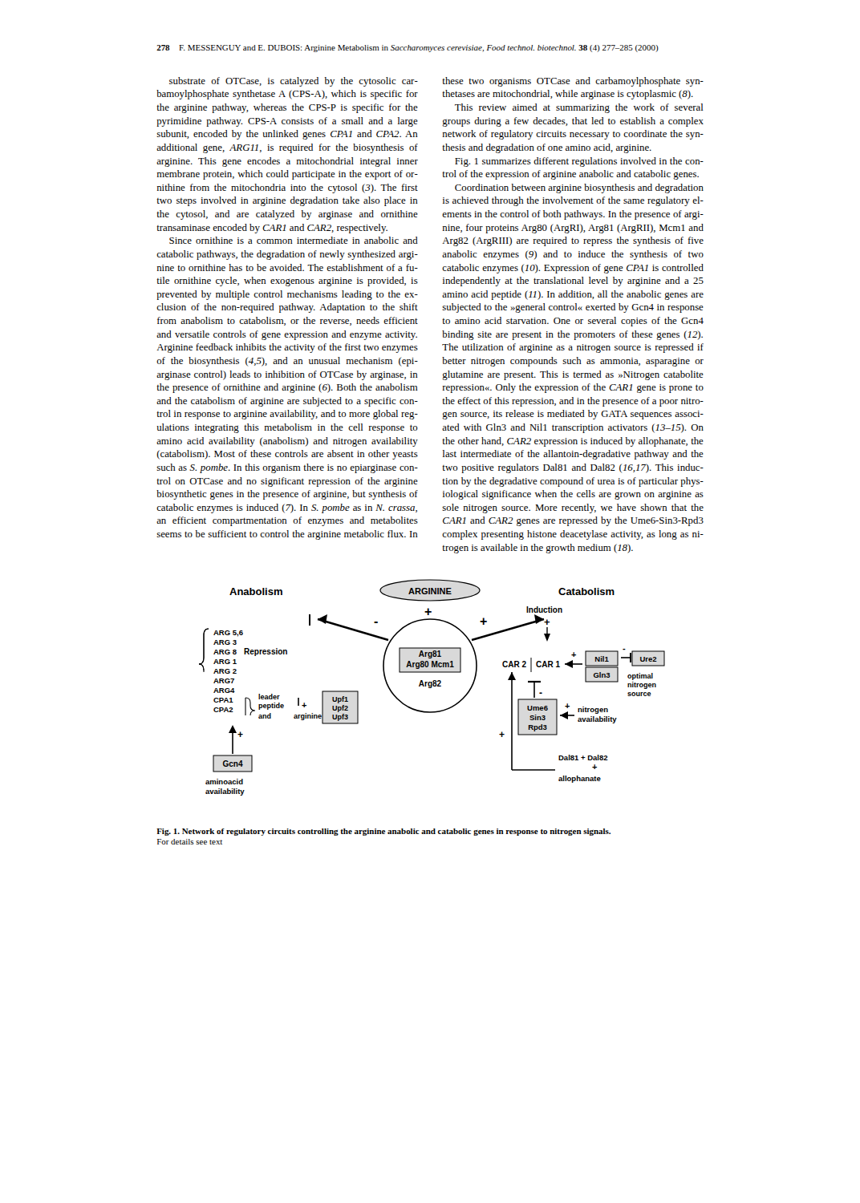278 F. MESSENGUY and E. DUBOIS: Arginine Metabolism in Saccharomyces cerevisiae, Food technol. biotechnol. 38 (4) 277–285 (2000)
substrate of OTCase, is catalyzed by the cytosolic carbamoylphosphate synthetase A (CPS-A), which is specific for the arginine pathway, whereas the CPS-P is specific for the pyrimidine pathway. CPS-A consists of a small and a large subunit, encoded by the unlinked genes CPA1 and CPA2. An additional gene, ARG11, is required for the biosynthesis of arginine. This gene encodes a mitochondrial integral inner membrane protein, which could participate in the export of ornithine from the mitochondria into the cytosol (3). The first two steps involved in arginine degradation take also place in the cytosol, and are catalyzed by arginase and ornithine transaminase encoded by CAR1 and CAR2, respectively.
Since ornithine is a common intermediate in anabolic and catabolic pathways, the degradation of newly synthesized arginine to ornithine has to be avoided. The establishment of a futile ornithine cycle, when exogenous arginine is provided, is prevented by multiple control mechanisms leading to the exclusion of the non-required pathway. Adaptation to the shift from anabolism to catabolism, or the reverse, needs efficient and versatile controls of gene expression and enzyme activity. Arginine feedback inhibits the activity of the first two enzymes of the biosynthesis (4,5), and an unusual mechanism (epiarginase control) leads to inhibition of OTCase by arginase, in the presence of ornithine and arginine (6). Both the anabolism and the catabolism of arginine are subjected to a specific control in response to arginine availability, and to more global regulations integrating this metabolism in the cell response to amino acid availability (anabolism) and nitrogen availability (catabolism). Most of these controls are absent in other yeasts such as S. pombe. In this organism there is no epiarginase control on OTCase and no significant repression of the arginine biosynthetic genes in the presence of arginine, but synthesis of catabolic enzymes is induced (7). In S. pombe as in N. crassa, an efficient compartmentation of enzymes and metabolites seems to be sufficient to control the arginine metabolic flux. In these two organisms OTCase and carbamoylphosphate synthetases are mitochondrial, while arginase is cytoplasmic (8).
This review aimed at summarizing the work of several groups during a few decades, that led to establish a complex network of regulatory circuits necessary to coordinate the synthesis and degradation of one amino acid, arginine.
Fig. 1 summarizes different regulations involved in the control of the expression of arginine anabolic and catabolic genes.
Coordination between arginine biosynthesis and degradation is achieved through the involvement of the same regulatory elements in the control of both pathways. In the presence of arginine, four proteins Arg80 (ArgRI), Arg81 (ArgRII), Mcm1 and Arg82 (ArgRIII) are required to repress the synthesis of five anabolic enzymes (9) and to induce the synthesis of two catabolic enzymes (10). Expression of gene CPA1 is controlled independently at the translational level by arginine and a 25 amino acid peptide (11). In addition, all the anabolic genes are subjected to the »general control« exerted by Gcn4 in response to amino acid starvation. One or several copies of the Gcn4 binding site are present in the promoters of these genes (12). The utilization of arginine as a nitrogen source is repressed if better nitrogen compounds such as ammonia, asparagine or glutamine are present. This is termed as »Nitrogen catabolite repression«. Only the expression of the CAR1 gene is prone to the effect of this repression, and in the presence of a poor nitrogen source, its release is mediated by GATA sequences associated with Gln3 and Nil1 transcription activators (13–15). On the other hand, CAR2 expression is induced by allophanate, the last intermediate of the allantoin-degradative pathway and the two positive regulators Dal81 and Dal82 (16,17). This induction by the degradative compound of urea is of particular physiological significance when the cells are grown on arginine as sole nitrogen source. More recently, we have shown that the CAR1 and CAR2 genes are repressed by the Ume6-Sin3-Rpd3 complex presenting histone deacetylase activity, as long as nitrogen is available in the growth medium (18).
Anabolism Catabolism ARGININE Arg81 Arg80 Mcm1 Arg82 + - + Induction + ARG 5,6 ARG 3 ARG 8 ARG 1 ARG 2 ARG7 ARG4 CPA1 CPA2 Repression leader peptide + and arginine Upf1 Upf2 Upf3 Gcn4 + aminoacid availability CAR 2 CAR 1 + Nil1 Gln3 - Ure2 optimal nitrogen source + - Ume6 Sin3 Rpd3 + nitrogen availability Dal81 + Dal82 + allophanate
Fig. 1. Network of regulatory circuits controlling the arginine anabolic and catabolic genes in response to nitrogen signals.
For details see text